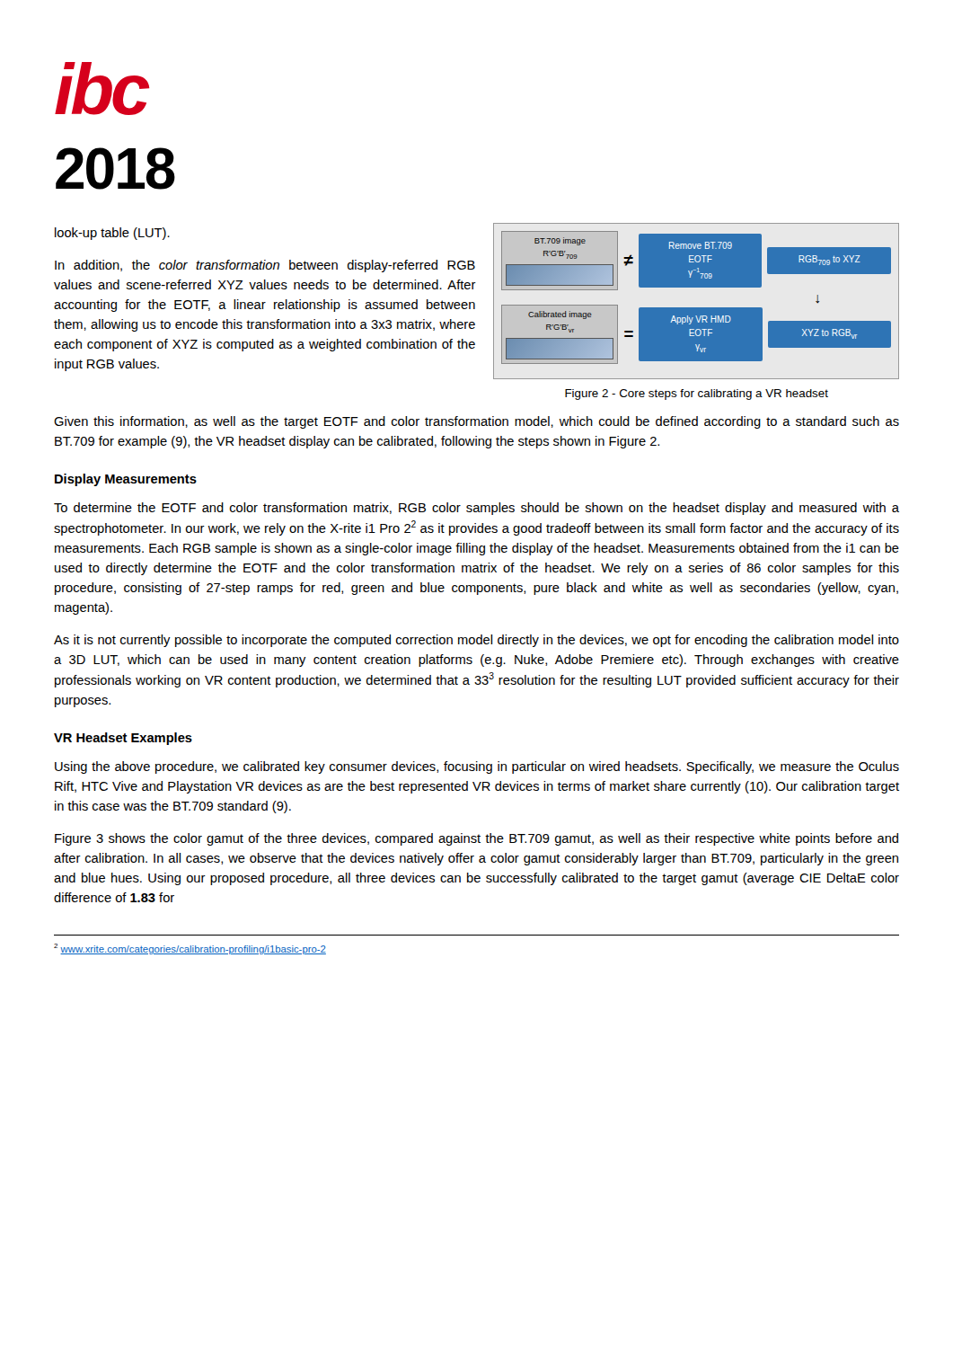ibc
2018
BT.709 image
R′G′B′709
≠
Remove BT.709
EOTF
γ−1709
RGB709 to XYZ
↓
Calibrated image
R′G′B′vr
=
Apply VR HMD
EOTF
γvr
XYZ to RGBvr
Figure 2 - Core steps for calibrating a VR headset
look-up table (LUT).
In addition, the color transformation between display-referred RGB values and scene-referred XYZ values needs to be determined. After accounting for the EOTF, a linear relationship is assumed between them, allowing us to encode this transformation into a 3x3 matrix, where each component of XYZ is computed as a weighted combination of the input RGB values.
Given this information, as well as the target EOTF and color transformation model, which could be defined according to a standard such as BT.709 for example (9), the VR headset display can be calibrated, following the steps shown in Figure 2.
Display Measurements
To determine the EOTF and color transformation matrix, RGB color samples should be shown on the headset display and measured with a spectrophotometer. In our work, we rely on the X-rite i1 Pro 22 as it provides a good tradeoff between its small form factor and the accuracy of its measurements. Each RGB sample is shown as a single-color image filling the display of the headset. Measurements obtained from the i1 can be used to directly determine the EOTF and the color transformation matrix of the headset. We rely on a series of 86 color samples for this procedure, consisting of 27-step ramps for red, green and blue components, pure black and white as well as secondaries (yellow, cyan, magenta).
As it is not currently possible to incorporate the computed correction model directly in the devices, we opt for encoding the calibration model into a 3D LUT, which can be used in many content creation platforms (e.g. Nuke, Adobe Premiere etc). Through exchanges with creative professionals working on VR content production, we determined that a 333 resolution for the resulting LUT provided sufficient accuracy for their purposes.
VR Headset Examples
Using the above procedure, we calibrated key consumer devices, focusing in particular on wired headsets. Specifically, we measure the Oculus Rift, HTC Vive and Playstation VR devices as are the best represented VR devices in terms of market share currently (10). Our calibration target in this case was the BT.709 standard (9).
Figure 3 shows the color gamut of the three devices, compared against the BT.709 gamut, as well as their respective white points before and after calibration. In all cases, we observe that the devices natively offer a color gamut considerably larger than BT.709, particularly in the green and blue hues. Using our proposed procedure, all three devices can be successfully calibrated to the target gamut (average CIE DeltaE color difference of 1.83 for
2 www.xrite.com/categories/calibration-profiling/i1basic-pro-2